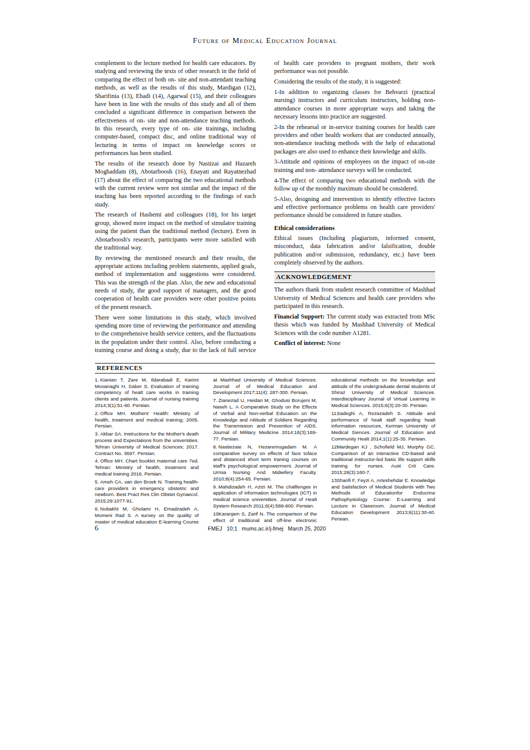Future of Medical Education Journal
complement to the lecture method for health care educators. By studying and reviewing the texts of other research in the field of comparing the effect of both on- site and non-attendant teaching methods, as well as the results of this study, Mardigan (12), Sharifinia (13), Ebadi (14), Agarwal (15), and their colleagues have been in line with the results of this study and all of them concluded a significant difference in comparison between the effectiveness of on- site and non-attendance teaching methods. In this research, every type of on- site trainings, including computer-based, compact disc, and online traditional way of lecturing in terms of impact on knowledge scores or performances has been studied.
The results of the research done by Nastizai and Hazareh Moghaddam (8), Abotarboosh (16), Enayati and Rayatnezhad (17) about the effect of comparing the two educational methods with the current review were not similar and the impact of the teaching has been reported according to the findings of each study.
The research of Hashemi and colleagues (18), for his target group, showed more impact on the method of simulator training using the patient than the traditional method (lecture). Even in Abotarboosh's research, participants were more satisfied with the traditional way.
By reviewing the mentioned research and their results, the appropriate actions including problem statements, applied goals, method of implementation and suggestions were considered. This was the strength of the plan. Also, the new and educational needs of study, the good support of managers, and the good cooperation of health care providers were other positive points of the present research.
There were some limitations in this study, which involved spending more time of reviewing the performance and attending to the comprehensive health service centers, and the fluctuations in the population under their control. Also, before conducting a training course and doing a study, due to the lack of full service of health care providers to pregnant mothers, their work performance was not possible.
Considering the results of the study, it is suggested:
1-In addition to organizing classes for Behvarzi (practical nursing) instructors and curriculum instructors, holding non-attendance courses in more appropriate ways and taking the necessary lessons into practice are suggested.
2-In the rehearsal or in-service training courses for health care providers and other health workers that are conducted annually, non-attendance teaching methods with the help of educational packages are also used to enhance their knowledge and skills.
3-Attitude and opinions of employees on the impact of on-site training and non- attendance surveys will be conducted.
4-The effect of comparing two educational methods with the follow up of the monthly maximum should be considered.
5-Also, designing and intervention to identify effective factors and effective performance problems on health care providers' performance should be considered in future studies.
Ethical considerations
Ethical issues (Including plagiarism, informed consent, misconduct, data fabrication and/or falsification, double publication and/or submission, redundancy, etc.) have been completely observed by the authors.
ACKNOWLEDGEMENT
The authors thank from student research committee of Mashhad University of Medical Sciences and health care providers who participated in this research.
Financial Support: The current study was extracted from MSc thesis which was funded by Mashhad University of Medical Sciences with the code number A1281.
Conflict of interest: None
REFERENCES
1. Kianian T, Zare M, Ildarabadi E, Karimi Mooanaghi H, Saber S. Evaluation of training competency of healt care works in training clients and patients. Journal of nursing training 2014;3(1):51-60. Persian.
2. Office MH. Mothers' Health: Ministry of health, treatment and medical training; 2005. Persian.
3. Akbar SA. Instructions for the Mother's death process and Expectations from the universities. Tehran University of Medical Sciences; 2017. Contract No. 3697. Persian.
4. Office MH. Chart booklet maternal care 7ed. Tehran: Ministry of health, treatment and medical training 2016. Persian.
5. Ameh CA, van den Broek N. Training health-care providers in emergency obstetric and newborn. Best Pract Res Clin Obstet Gynaecol. 2015;29:1077-91.
6. Nobakht M, Gholami H, Emadzadeh A, Momeni Rad S. A survey on the quality of master of medical education E-learning Course at Mashhad University of Medical Sciences. Journal of of Medical Education and Development 2017;11(4): 287-300. Persian.
7. Zianezad U, Heidari M, Ghodusi Borujeni M, Naseh L. A Comparative Study on the Effects of Verbal and Non-verbal Education on the Knowledge and Attitude of Soldiers Regarding the Transmission and Prevention of AIDS. Journal of Military Medicine 2014;16(3):169- 77. Persian.
8. Nastiezaie N, Hezaremogadam M. A comparative survey on effects of face toface and distanced short term traning courses on staff's psychological empowerment. Journal of Urmia Nursing And Midwifery Faculty. 2010;8(4):254-65. Persian.
9. Mahdizadeh H, Azizi M. The challlenges in application of information technologies (ICT) in medical science universities. Journal of Healt System Research 2011;6(4):589-600. Persian.
10. Karanjam S, Zarif N. The comparison of the effect of traditional and off-line electronic educational methods on the knowledge and attitude of the undergraduate dental students of Shiraz University of Medical Sciences. Interdisciplinary Journal of Virtual Learning in Medical Sciences. 2015;6(3):20-30. Persian.
11. Sadeghi A, Rezazadeh S. Attitude and performance of healt staff regarding healt information resources, Kerman University of Medical Siences. Journal of Education and Community Healt 2014;1(1):25-35. Persian.
12. Mardegan KJ , Schofield MJ, Murphy GC. Comparison of an interactive CD-based and traditional instructor-led basic life support skills training for nurses. Aust Crit Care. 2015;28(3):160-7.
13. Sharifi F, Feyzi A, Arteshehdar E. Knowledge and Satisfaction of Medical Students with Two Methods of Educationfor Endocrine Pathophysiology Course: E-Learning and Lecture in Classroom. Journal of Medical Education Development 2013;6(11):30-40. Persian.
6
FMEJ 10;1 mums.ac.ir/j-fmej March 25, 2020